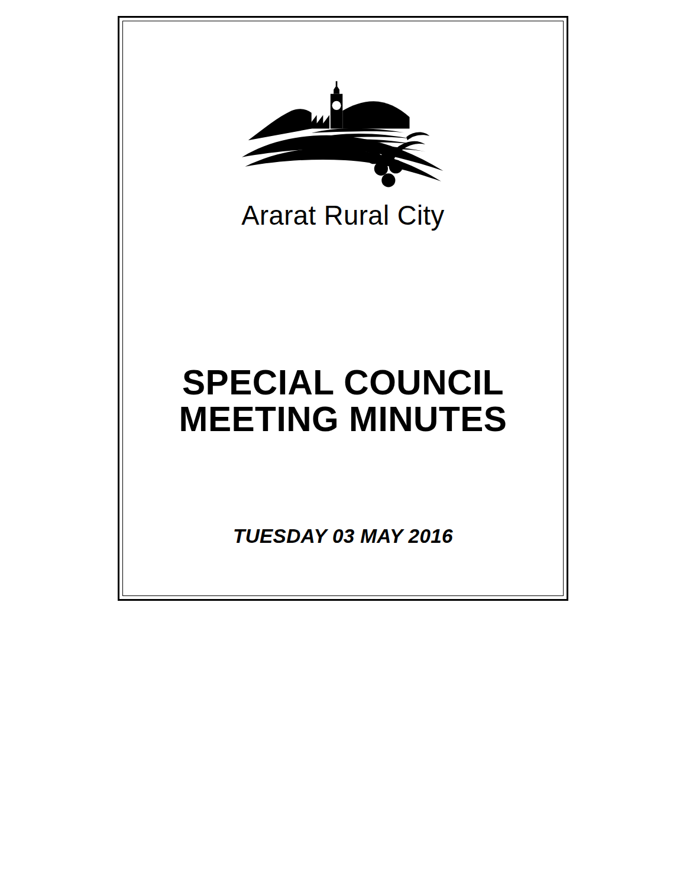Ararat Rural City
SPECIAL COUNCIL
MEETING MINUTES
TUESDAY 03 MAY 2016